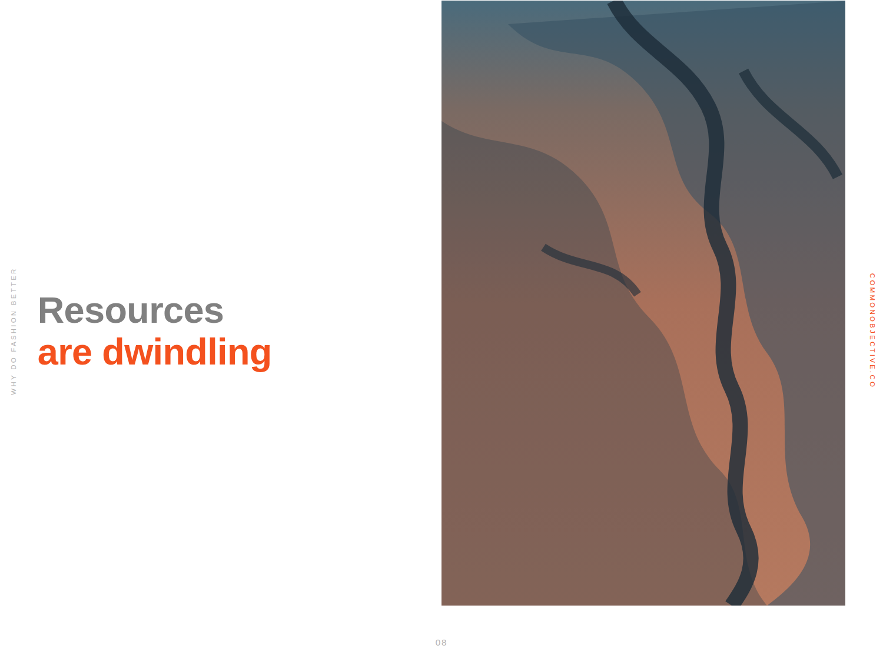Why do fashion better
Resources are dwindling
commonobjective.co
08